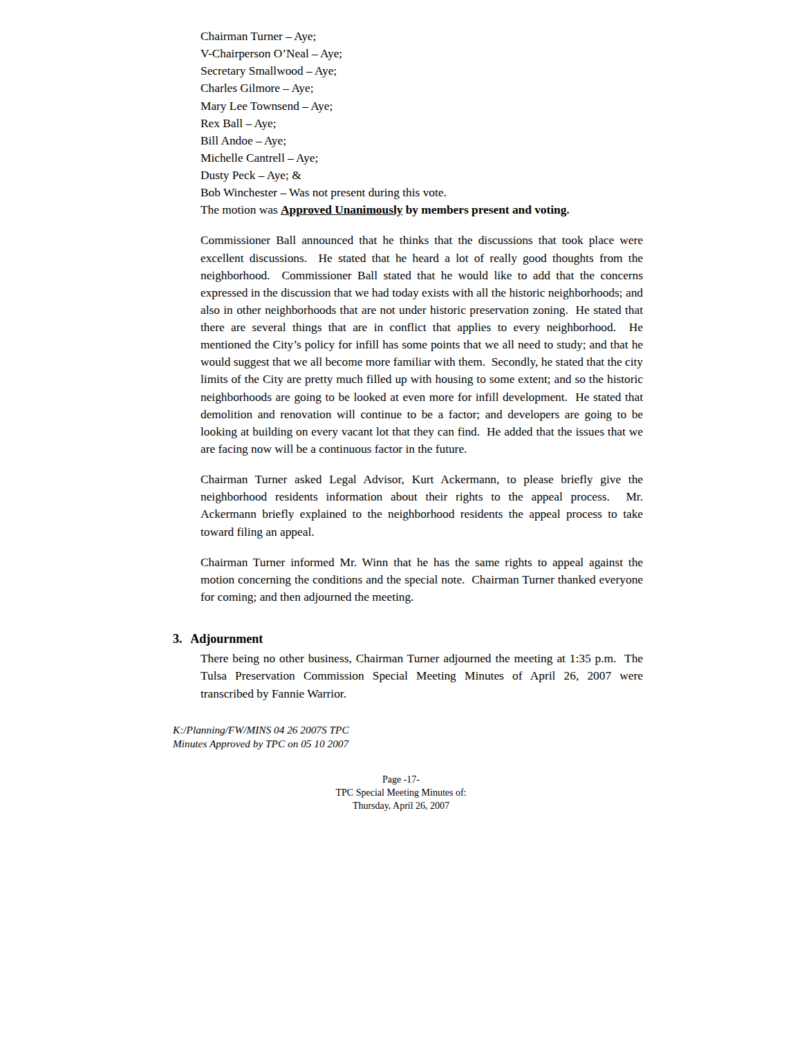Chairman Turner – Aye;
V-Chairperson O’Neal – Aye;
Secretary Smallwood – Aye;
Charles Gilmore – Aye;
Mary Lee Townsend – Aye;
Rex Ball – Aye;
Bill Andoe – Aye;
Michelle Cantrell – Aye;
Dusty Peck – Aye; &
Bob Winchester – Was not present during this vote.
The motion was Approved Unanimously by members present and voting.
Commissioner Ball announced that he thinks that the discussions that took place were excellent discussions. He stated that he heard a lot of really good thoughts from the neighborhood. Commissioner Ball stated that he would like to add that the concerns expressed in the discussion that we had today exists with all the historic neighborhoods; and also in other neighborhoods that are not under historic preservation zoning. He stated that there are several things that are in conflict that applies to every neighborhood. He mentioned the City’s policy for infill has some points that we all need to study; and that he would suggest that we all become more familiar with them. Secondly, he stated that the city limits of the City are pretty much filled up with housing to some extent; and so the historic neighborhoods are going to be looked at even more for infill development. He stated that demolition and renovation will continue to be a factor; and developers are going to be looking at building on every vacant lot that they can find. He added that the issues that we are facing now will be a continuous factor in the future.
Chairman Turner asked Legal Advisor, Kurt Ackermann, to please briefly give the neighborhood residents information about their rights to the appeal process. Mr. Ackermann briefly explained to the neighborhood residents the appeal process to take toward filing an appeal.
Chairman Turner informed Mr. Winn that he has the same rights to appeal against the motion concerning the conditions and the special note. Chairman Turner thanked everyone for coming; and then adjourned the meeting.
3. Adjournment
There being no other business, Chairman Turner adjourned the meeting at 1:35 p.m. The Tulsa Preservation Commission Special Meeting Minutes of April 26, 2007 were transcribed by Fannie Warrior.
K:/Planning/FW/MINS 04 26 2007S TPC
Minutes Approved by TPC on 05 10 2007
Page -17-
TPC Special Meeting Minutes of:
Thursday, April 26, 2007